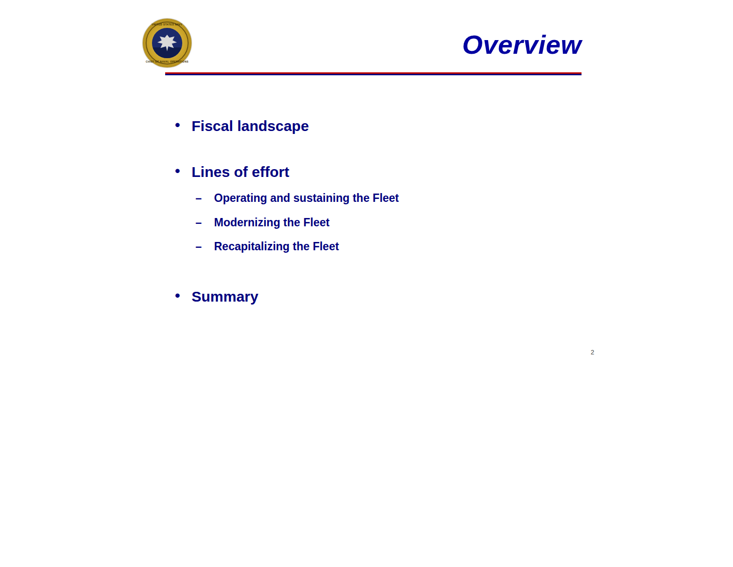UNITED STATES NAVY
CHIEF OF NAVAL OPERATIONS
Overview
Fiscal landscape
Lines of effort
Operating and sustaining the Fleet
Modernizing the Fleet
Recapitalizing the Fleet
Summary
2